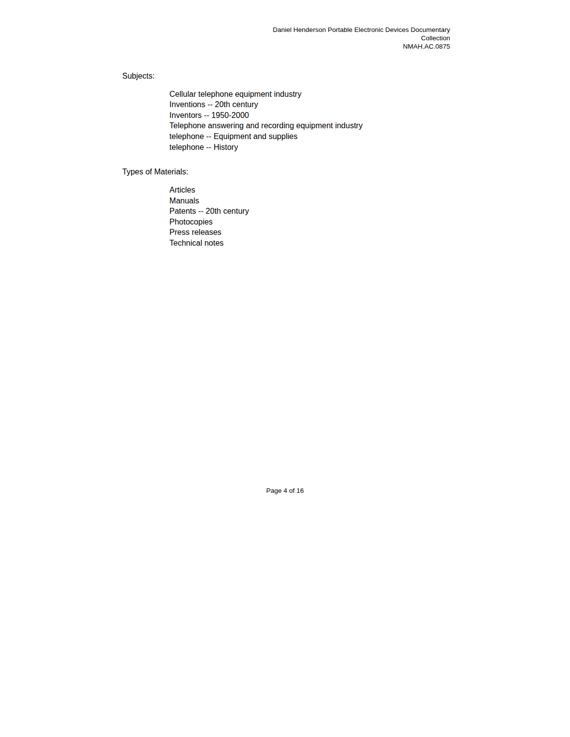Daniel Henderson Portable Electronic Devices Documentary
Collection
NMAH.AC.0875
Subjects:
Cellular telephone equipment industry
Inventions -- 20th century
Inventors -- 1950-2000
Telephone answering and recording equipment industry
telephone -- Equipment and supplies
telephone -- History
Types of Materials:
Articles
Manuals
Patents -- 20th century
Photocopies
Press releases
Technical notes
Page 4 of 16